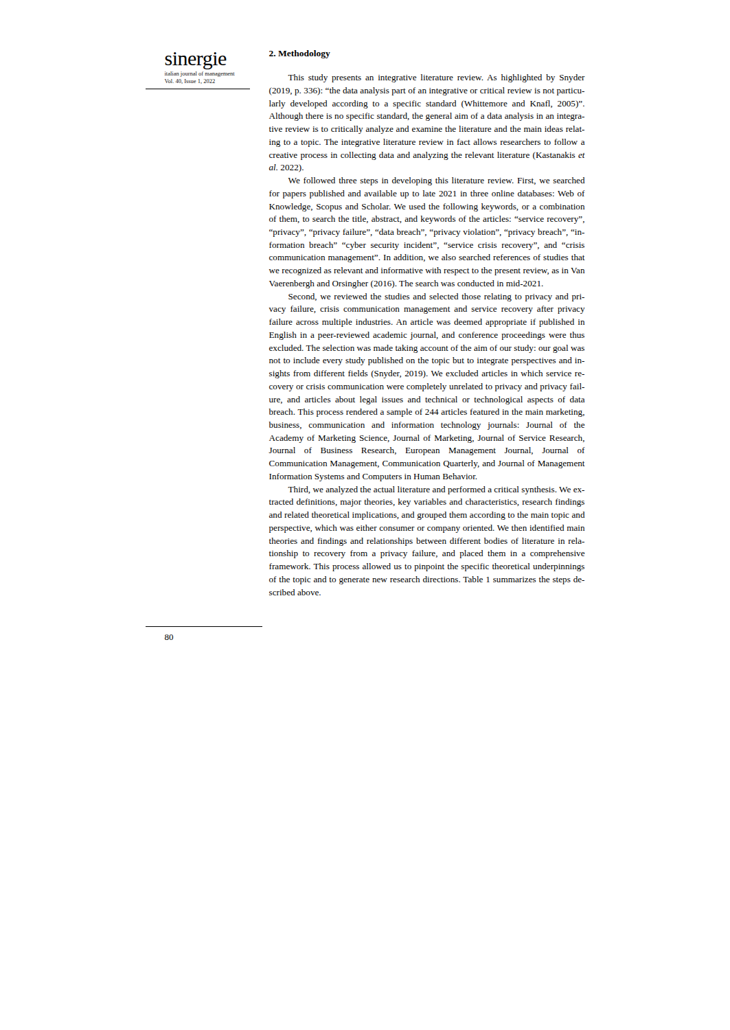sinergie
italian journal of management
Vol. 40, Issue 1, 2022
2. Methodology
This study presents an integrative literature review. As highlighted by Snyder (2019, p. 336): “the data analysis part of an integrative or critical review is not particularly developed according to a specific standard (Whittemore and Knafl, 2005)”. Although there is no specific standard, the general aim of a data analysis in an integrative review is to critically analyze and examine the literature and the main ideas relating to a topic. The integrative literature review in fact allows researchers to follow a creative process in collecting data and analyzing the relevant literature (Kastanakis et al. 2022).
We followed three steps in developing this literature review. First, we searched for papers published and available up to late 2021 in three online databases: Web of Knowledge, Scopus and Scholar. We used the following keywords, or a combination of them, to search the title, abstract, and keywords of the articles: “service recovery”, “privacy”, “privacy failure”, “data breach”, “privacy violation”, “privacy breach”, “information breach” “cyber security incident”, “service crisis recovery”, and “crisis communication management”. In addition, we also searched references of studies that we recognized as relevant and informative with respect to the present review, as in Van Vaerenbergh and Orsingher (2016). The search was conducted in mid-2021.
Second, we reviewed the studies and selected those relating to privacy and privacy failure, crisis communication management and service recovery after privacy failure across multiple industries. An article was deemed appropriate if published in English in a peer-reviewed academic journal, and conference proceedings were thus excluded. The selection was made taking account of the aim of our study: our goal was not to include every study published on the topic but to integrate perspectives and insights from different fields (Snyder, 2019). We excluded articles in which service recovery or crisis communication were completely unrelated to privacy and privacy failure, and articles about legal issues and technical or technological aspects of data breach. This process rendered a sample of 244 articles featured in the main marketing, business, communication and information technology journals: Journal of the Academy of Marketing Science, Journal of Marketing, Journal of Service Research, Journal of Business Research, European Management Journal, Journal of Communication Management, Communication Quarterly, and Journal of Management Information Systems and Computers in Human Behavior.
Third, we analyzed the actual literature and performed a critical synthesis. We extracted definitions, major theories, key variables and characteristics, research findings and related theoretical implications, and grouped them according to the main topic and perspective, which was either consumer or company oriented. We then identified main theories and findings and relationships between different bodies of literature in relationship to recovery from a privacy failure, and placed them in a comprehensive framework. This process allowed us to pinpoint the specific theoretical underpinnings of the topic and to generate new research directions. Table 1 summarizes the steps described above.
80